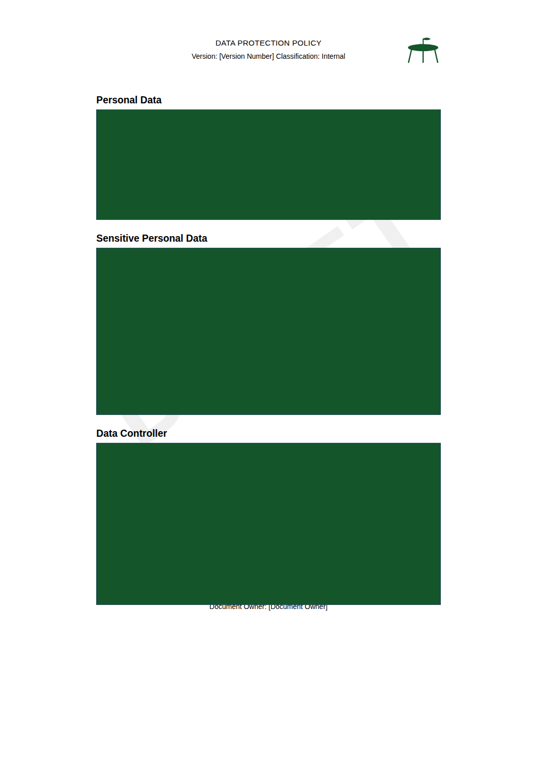DRAFT
DATA PROTECTION POLICY
Version: [Version Number] Classification: Internal
Personal Data
Sensitive Personal Data
Data Controller
Last Reviewed: [Last Reviewed] Page 15 of 17
Document Owner: [Document Owner]